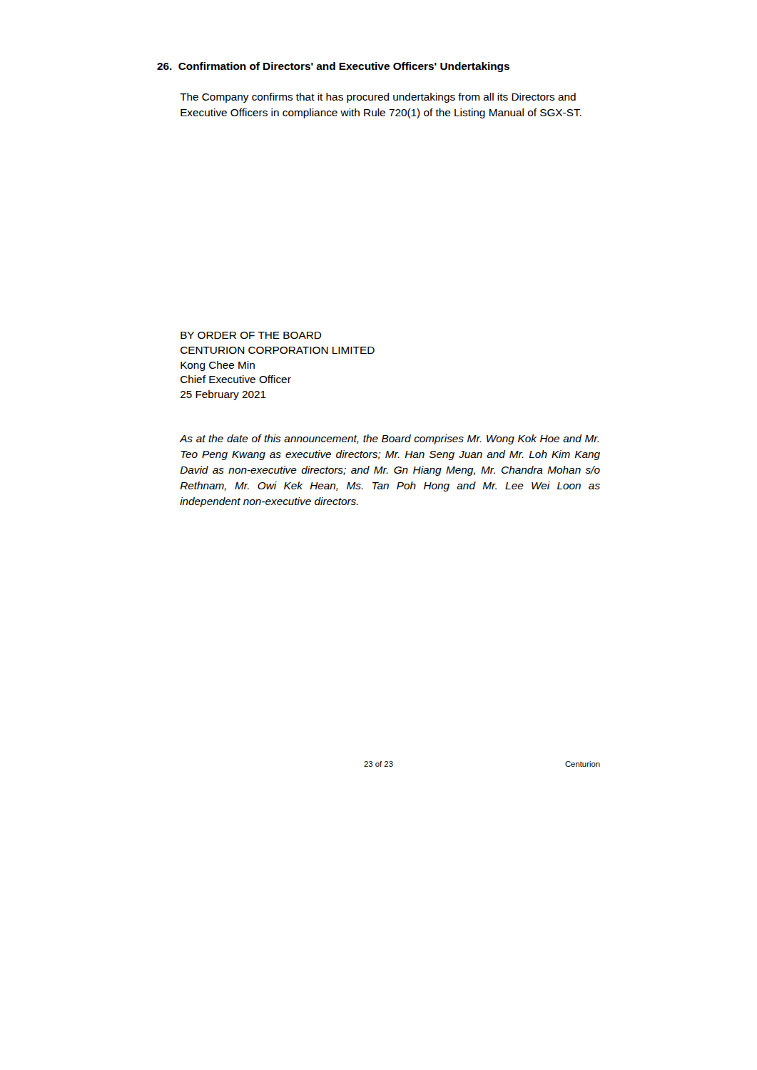26. Confirmation of Directors' and Executive Officers' Undertakings
The Company confirms that it has procured undertakings from all its Directors and Executive Officers in compliance with Rule 720(1) of the Listing Manual of SGX-ST.
BY ORDER OF THE BOARD
CENTURION CORPORATION LIMITED
Kong Chee Min
Chief Executive Officer
25 February 2021
As at the date of this announcement, the Board comprises Mr. Wong Kok Hoe and Mr. Teo Peng Kwang as executive directors; Mr. Han Seng Juan and Mr. Loh Kim Kang David as non-executive directors; and Mr. Gn Hiang Meng, Mr. Chandra Mohan s/o Rethnam, Mr. Owi Kek Hean, Ms. Tan Poh Hong and Mr. Lee Wei Loon as independent non-executive directors.
23 of 23
Centurion